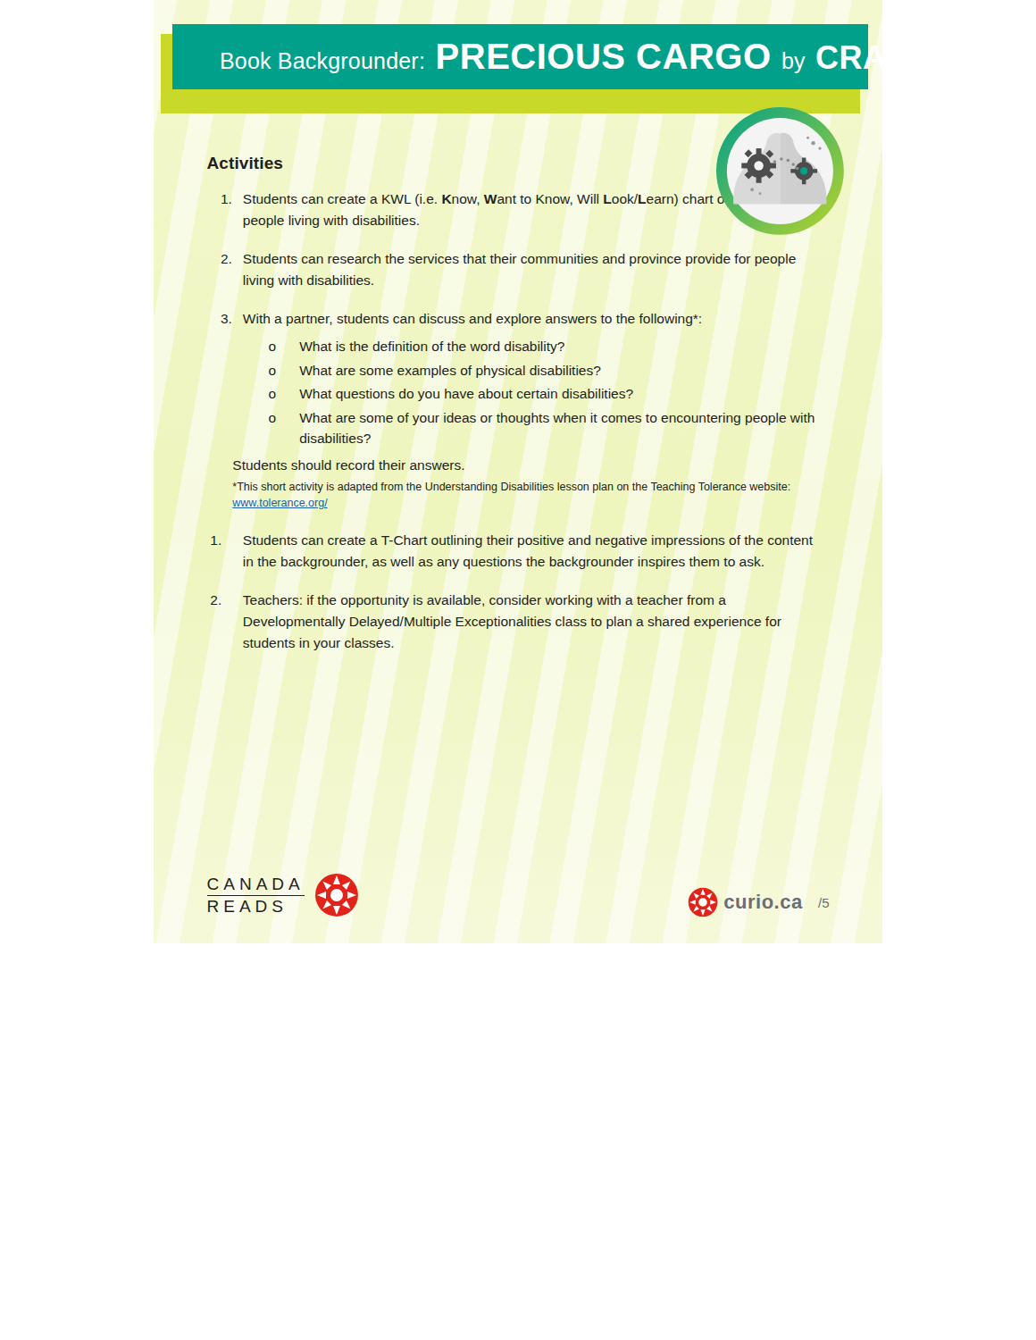Book Backgrounder: Precious Cargo by Craig Davidson
Activities
Students can create a KWL (i.e. Know, Want to Know, Will Look/Learn) chart on the subject of people living with disabilities.
Students can research the services that their communities and province provide for people living with disabilities.
With a partner, students can discuss and explore answers to the following*:
What is the definition of the word disability?
What are some examples of physical disabilities?
What questions do you have about certain disabilities?
What are some of your ideas or thoughts when it comes to encountering people with disabilities?
Students should record their answers.
*This short activity is adapted from the Understanding Disabilities lesson plan on the Teaching Tolerance website: www.tolerance.org/
Students can create a T-Chart outlining their positive and negative impressions of the content in the backgrounder, as well as any questions the backgrounder inspires them to ask.
Teachers: if the opportunity is available, consider working with a teacher from a Developmentally Delayed/Multiple Exceptionalities class to plan a shared experience for students in your classes.
CANADA READS
curio.ca
/5